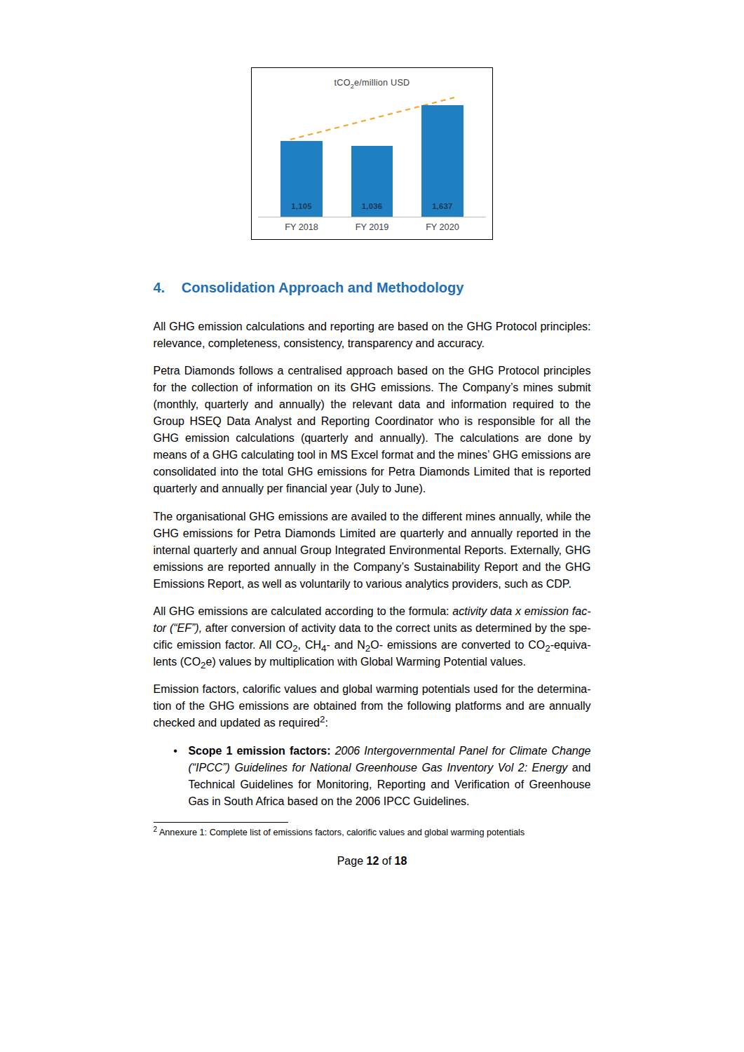tCO2e/million USD
1,105
1,036
1,637
FY 2018
FY 2019
FY 2020
4. Consolidation Approach and Methodology
All GHG emission calculations and reporting are based on the GHG Protocol principles: relevance, completeness, consistency, transparency and accuracy.
Petra Diamonds follows a centralised approach based on the GHG Protocol principles for the collection of information on its GHG emissions. The Company’s mines submit (monthly, quarterly and annually) the relevant data and information required to the Group HSEQ Data Analyst and Reporting Coordinator who is responsible for all the GHG emission calculations (quarterly and annually). The calculations are done by means of a GHG calculating tool in MS Excel format and the mines’ GHG emissions are consolidated into the total GHG emissions for Petra Diamonds Limited that is reported quarterly and annually per financial year (July to June).
The organisational GHG emissions are availed to the different mines annually, while the GHG emissions for Petra Diamonds Limited are quarterly and annually reported in the internal quarterly and annual Group Integrated Environmental Reports. Externally, GHG emissions are reported annually in the Company’s Sustainability Report and the GHG Emissions Report, as well as voluntarily to various analytics providers, such as CDP.
All GHG emissions are calculated according to the formula: activity data x emission factor (“EF”), after conversion of activity data to the correct units as determined by the specific emission factor. All CO2, CH4- and N2O- emissions are converted to CO2-equivalents (CO2e) values by multiplication with Global Warming Potential values.
Emission factors, calorific values and global warming potentials used for the determination of the GHG emissions are obtained from the following platforms and are annually checked and updated as required2:
Scope 1 emission factors: 2006 Intergovernmental Panel for Climate Change (“IPCC”) Guidelines for National Greenhouse Gas Inventory Vol 2: Energy and Technical Guidelines for Monitoring, Reporting and Verification of Greenhouse Gas in South Africa based on the 2006 IPCC Guidelines.
2 Annexure 1: Complete list of emissions factors, calorific values and global warming potentials
Page 12 of 18